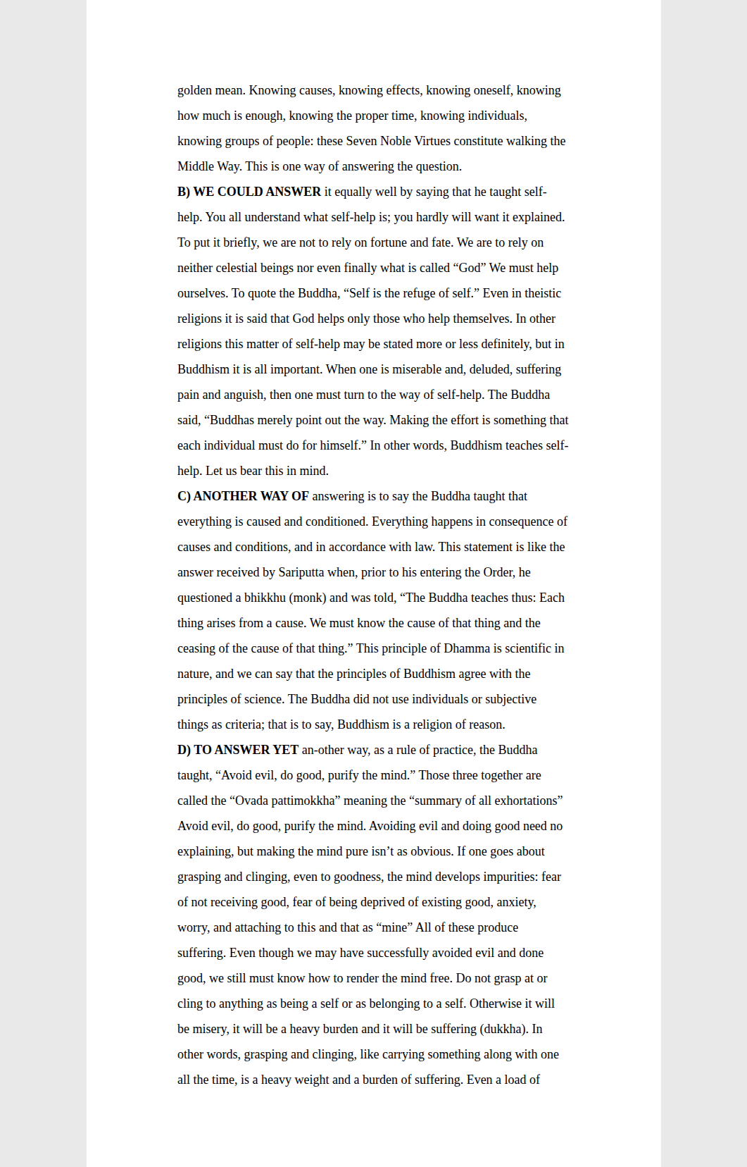golden mean. Knowing causes, knowing effects, knowing oneself, knowing how much is enough, knowing the proper time, knowing individuals, knowing groups of people: these Seven Noble Virtues constitute walking the Middle Way. This is one way of answering the question.
B) WE COULD ANSWER it equally well by saying that he taught self-help. You all understand what self-help is; you hardly will want it explained. To put it briefly, we are not to rely on fortune and fate. We are to rely on neither celestial beings nor even finally what is called “God” We must help ourselves. To quote the Buddha, “Self is the refuge of self.” Even in theistic religions it is said that God helps only those who help themselves. In other religions this matter of self-help may be stated more or less definitely, but in Buddhism it is all important. When one is miserable and, deluded, suffering pain and anguish, then one must turn to the way of self-help. The Buddha said, “Buddhas merely point out the way. Making the effort is something that each individual must do for himself.” In other words, Buddhism teaches self-help. Let us bear this in mind.
C) ANOTHER WAY OF answering is to say the Buddha taught that everything is caused and conditioned. Everything happens in consequence of causes and conditions, and in accordance with law. This statement is like the answer received by Sariputta when, prior to his entering the Order, he questioned a bhikkhu (monk) and was told, “The Buddha teaches thus: Each thing arises from a cause. We must know the cause of that thing and the ceasing of the cause of that thing.” This principle of Dhamma is scientific in nature, and we can say that the principles of Buddhism agree with the principles of science. The Buddha did not use individuals or subjective things as criteria; that is to say, Buddhism is a religion of reason.
D) TO ANSWER YET an-other way, as a rule of practice, the Buddha taught, “Avoid evil, do good, purify the mind.” Those three together are called the “Ovada pattimokkha” meaning the “summary of all exhortations” Avoid evil, do good, purify the mind. Avoiding evil and doing good need no explaining, but making the mind pure isn’t as obvious. If one goes about grasping and clinging, even to goodness, the mind develops impurities: fear of not receiving good, fear of being deprived of existing good, anxiety, worry, and attaching to this and that as “mine” All of these produce suffering. Even though we may have successfully avoided evil and done good, we still must know how to render the mind free. Do not grasp at or cling to anything as being a self or as belonging to a self. Otherwise it will be misery, it will be a heavy burden and it will be suffering (dukkha). In other words, grasping and clinging, like carrying something along with one all the time, is a heavy weight and a burden of suffering. Even a load of